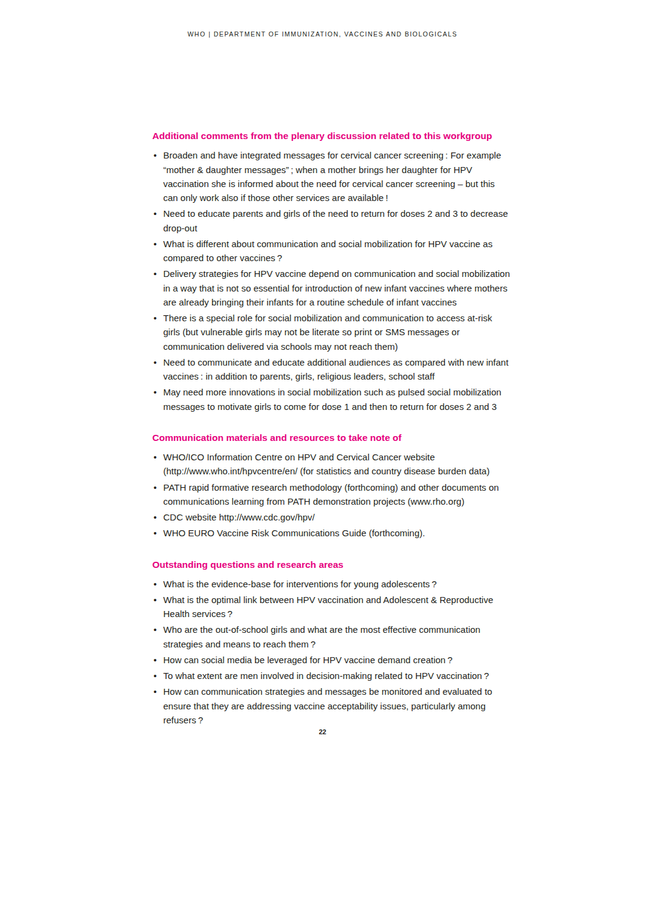WHO | Department of Immunization, Vaccines and Biologicals
Additional comments from the plenary discussion related to this workgroup
Broaden and have integrated messages for cervical cancer screening : For example “mother & daughter messages” ; when a mother brings her daughter for HPV vaccination she is informed about the need for cervical cancer screening – but this can only work also if those other services are available !
Need to educate parents and girls of the need to return for doses 2 and 3 to decrease drop-out
What is different about communication and social mobilization for HPV vaccine as compared to other vaccines ?
Delivery strategies for HPV vaccine depend on communication and social mobilization in a way that is not so essential for introduction of new infant vaccines where mothers are already bringing their infants for a routine schedule of infant vaccines
There is a special role for social mobilization and communication to access at-risk girls (but vulnerable girls may not be literate so print or SMS messages or communication delivered via schools may not reach them)
Need to communicate and educate additional audiences as compared with new infant vaccines : in addition to parents, girls, religious leaders, school staff
May need more innovations in social mobilization such as pulsed social mobilization messages to motivate girls to come for dose 1 and then to return for doses 2 and 3
Communication materials and resources to take note of
WHO/ICO Information Centre on HPV and Cervical Cancer website (http://www.who.int/hpvcentre/en/ (for statistics and country disease burden data)
PATH rapid formative research methodology (forthcoming) and other documents on communications learning from PATH demonstration projects (www.rho.org)
CDC website http://www.cdc.gov/hpv/
WHO EURO Vaccine Risk Communications Guide (forthcoming).
Outstanding questions and research areas
What is the evidence-base for interventions for young adolescents ?
What is the optimal link between HPV vaccination and Adolescent & Reproductive Health services ?
Who are the out-of-school girls and what are the most effective communication strategies and means to reach them ?
How can social media be leveraged for HPV vaccine demand creation ?
To what extent are men involved in decision-making related to HPV vaccination ?
How can communication strategies and messages be monitored and evaluated to ensure that they are addressing vaccine acceptability issues, particularly among refusers ?
22